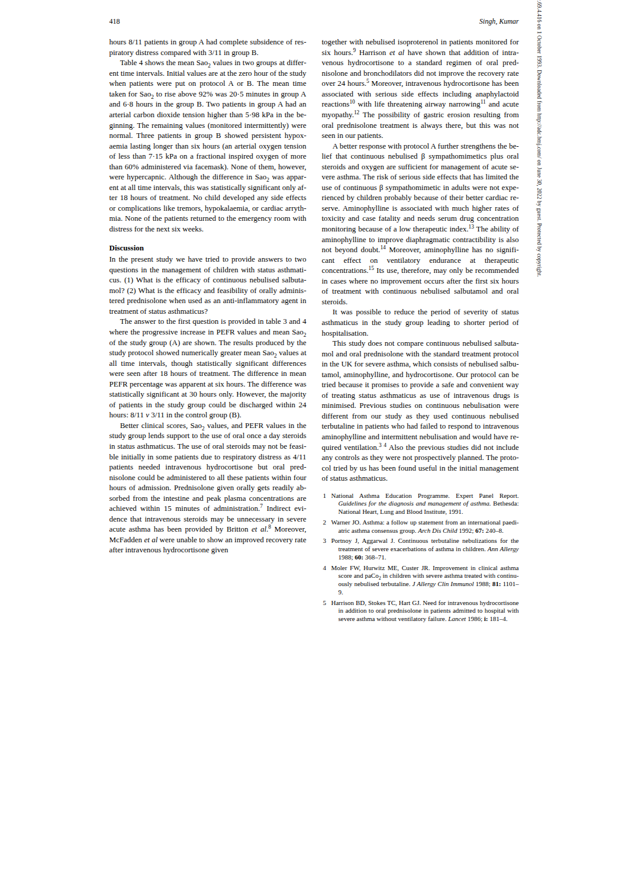418
Singh, Kumar
Arch Dis Child: first published as 10.1136/adc.69.4.416 on 1 October 1993. Downloaded from http://adc.bmj.com/ on June 30, 2022 by guest. Protected by copyright.
hours 8/11 patients in group A had complete subsidence of respiratory distress compared with 3/11 in group B.
Table 4 shows the mean Sao2 values in two groups at different time intervals. Initial values are at the zero hour of the study when patients were put on protocol A or B. The mean time taken for Sao2 to rise above 92% was 20·5 minutes in group A and 6·8 hours in the group B. Two patients in group A had an arterial carbon dioxide tension higher than 5·98 kPa in the beginning. The remaining values (monitored intermittently) were normal. Three patients in group B showed persistent hypoxaemia lasting longer than six hours (an arterial oxygen tension of less than 7·15 kPa on a fractional inspired oxygen of more than 60% administered via facemask). None of them, however, were hypercapnic. Although the difference in Sao2 was apparent at all time intervals, this was statistically significant only after 18 hours of treatment. No child developed any side effects or complications like tremors, hypokalaemia, or cardiac arrythmia. None of the patients returned to the emergency room with distress for the next six weeks.
Discussion
In the present study we have tried to provide answers to two questions in the management of children with status asthmaticus. (1) What is the efficacy of continuous nebulised salbutamol? (2) What is the efficacy and feasibility of orally administered prednisolone when used as an anti-inflammatory agent in treatment of status asthmaticus?
The answer to the first question is provided in table 3 and 4 where the progressive increase in PEFR values and mean Sao2 of the study group (A) are shown. The results produced by the study protocol showed numerically greater mean Sao2 values at all time intervals, though statistically significant differences were seen after 18 hours of treatment. The difference in mean PEFR percentage was apparent at six hours. The difference was statistically significant at 30 hours only. However, the majority of patients in the study group could be discharged within 24 hours: 8/11 v 3/11 in the control group (B).
Better clinical scores, Sao2 values, and PEFR values in the study group lends support to the use of oral once a day steroids in status asthmaticus. The use of oral steroids may not be feasible initially in some patients due to respiratory distress as 4/11 patients needed intravenous hydrocortisone but oral prednisolone could be administered to all these patients within four hours of admission. Prednisolone given orally gets readily absorbed from the intestine and peak plasma concentrations are achieved within 15 minutes of administration.7 Indirect evidence that intravenous steroids may be unnecessary in severe acute asthma has been provided by Britton et al.8 Moreover, McFadden et al were unable to show an improved recovery rate after intravenous hydrocortisone given
together with nebulised isoproterenol in patients monitored for six hours.9 Harrison et al have shown that addition of intravenous hydrocortisone to a standard regimen of oral prednisolone and bronchodilators did not improve the recovery rate over 24 hours.5 Moreover, intravenous hydrocortisone has been associated with serious side effects including anaphylactoid reactions10 with life threatening airway narrowing11 and acute myopathy.12 The possibility of gastric erosion resulting from oral prednisolone treatment is always there, but this was not seen in our patients.
A better response with protocol A further strengthens the belief that continuous nebulised β sympathomimetics plus oral steroids and oxygen are sufficient for management of acute severe asthma. The risk of serious side effects that has limited the use of continuous β sympathomimetic in adults were not experienced by children probably because of their better cardiac reserve. Aminophylline is associated with much higher rates of toxicity and case fatality and needs serum drug concentration monitoring because of a low therapeutic index.13 The ability of aminophylline to improve diaphragmatic contractibility is also not beyond doubt.14 Moreover, aminophylline has no significant effect on ventilatory endurance at therapeutic concentrations.15 Its use, therefore, may only be recommended in cases where no improvement occurs after the first six hours of treatment with continuous nebulised salbutamol and oral steroids.
It was possible to reduce the period of severity of status asthmaticus in the study group leading to shorter period of hospitalisation.
This study does not compare continuous nebulised salbutamol and oral prednisolone with the standard treatment protocol in the UK for severe asthma, which consists of nebulised salbutamol, aminophylline, and hydrocortisone. Our protocol can be tried because it promises to provide a safe and convenient way of treating status asthmaticus as use of intravenous drugs is minimised. Previous studies on continuous nebulisation were different from our study as they used continuous nebulised terbutaline in patients who had failed to respond to intravenous aminophylline and intermittent nebulisation and would have required ventilation.3 4 Also the previous studies did not include any controls as they were not prospectively planned. The protocol tried by us has been found useful in the initial management of status asthmaticus.
National Asthma Education Programme. Expert Panel Report. Guidelines for the diagnosis and management of asthma. Bethesda: National Heart, Lung and Blood Institute, 1991.
Warner JO. Asthma: a follow up statement from an international paediatric asthma consensus group. Arch Dis Child 1992; 67: 240–8.
Portnoy J, Aggarwal J. Continuous terbutaline nebulizations for the treatment of severe exacerbations of asthma in children. Ann Allergy 1988; 60: 368–71.
Moler FW, Hurwitz ME, Custer JR. Improvement in clinical asthma score and paCo2 in children with severe asthma treated with continuously nebulised terbutaline. J Allergy Clin Immunol 1988; 81: 1101–9.
Harrison BD, Stokes TC, Hart GJ. Need for intravenous hydrocortisone in addition to oral prednisolone in patients admitted to hospital with severe asthma without ventilatory failure. Lancet 1986; i: 181–4.